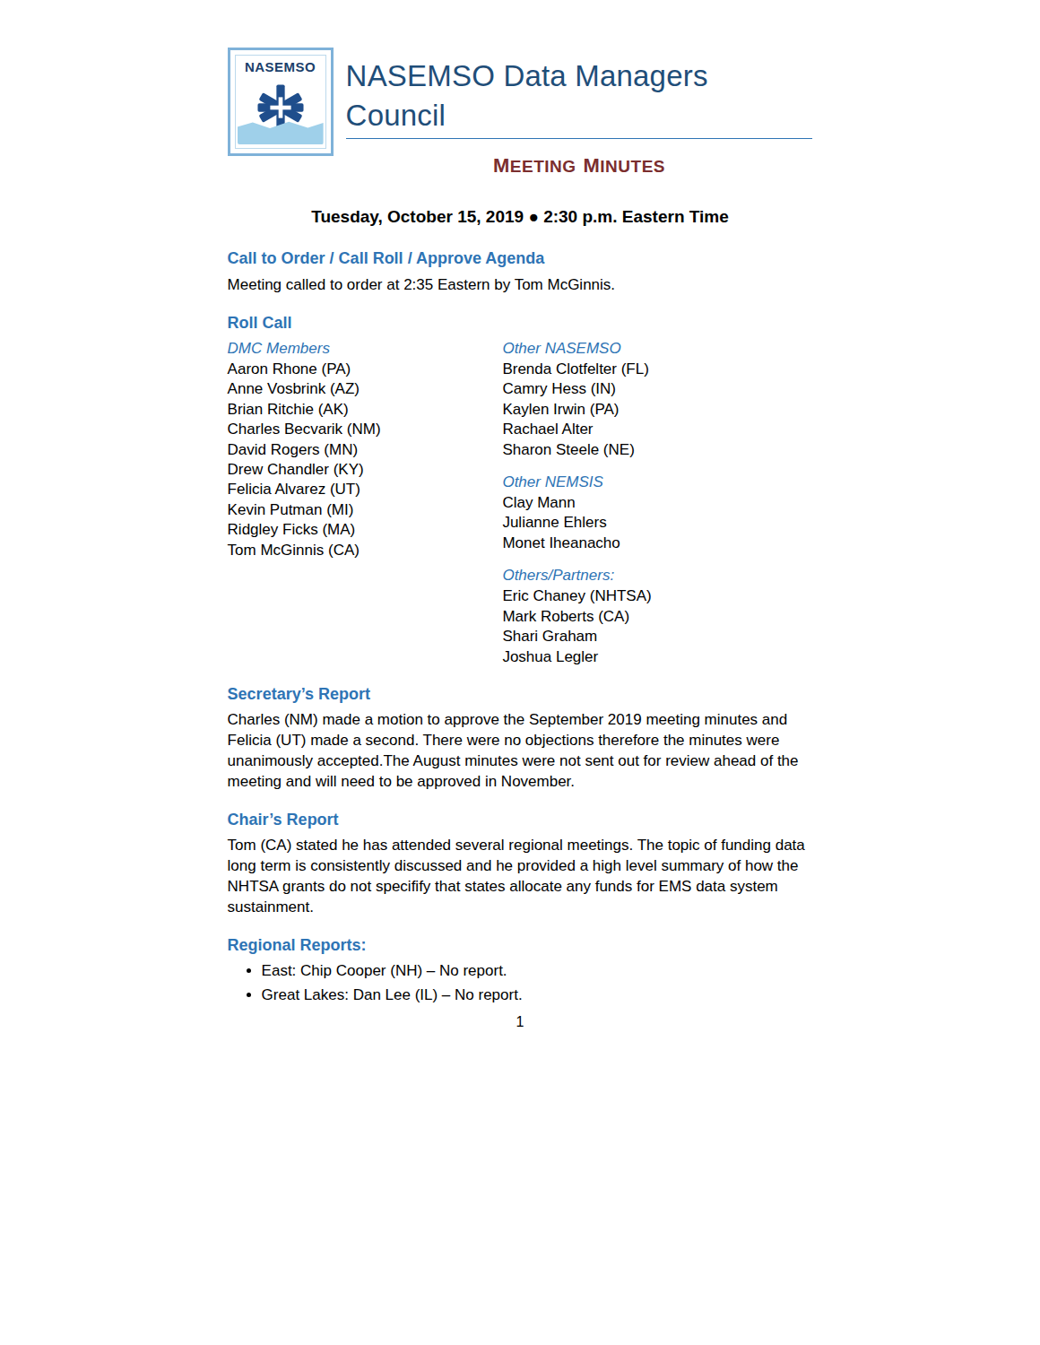NASEMSO
NASEMSO Data Managers Council
Meeting Minutes
Tuesday, October 15, 2019 ● 2:30 p.m. Eastern Time
Call to Order / Call Roll / Approve Agenda
Meeting called to order at 2:35 Eastern by Tom McGinnis.
Roll Call
DMC Members
Aaron Rhone (PA)
Anne Vosbrink (AZ)
Brian Ritchie (AK)
Charles Becvarik (NM)
David Rogers (MN)
Drew Chandler (KY)
Felicia Alvarez (UT)
Kevin Putman (MI)
Ridgley Ficks (MA)
Tom McGinnis (CA)
Other NASEMSO
Brenda Clotfelter (FL)
Camry Hess (IN)
Kaylen Irwin (PA)
Rachael Alter
Sharon Steele (NE)
Other NEMSIS
Clay Mann
Julianne Ehlers
Monet Iheanacho
Others/Partners:
Eric Chaney (NHTSA)
Mark Roberts (CA)
Shari Graham
Joshua Legler
Secretary’s Report
Charles (NM) made a motion to approve the September 2019 meeting minutes and Felicia (UT) made a second. There were no objections therefore the minutes were unanimously accepted.The August minutes were not sent out for review ahead of the meeting and will need to be approved in November.
Chair’s Report
Tom (CA) stated he has attended several regional meetings. The topic of funding data long term is consistently discussed and he provided a high level summary of how the NHTSA grants do not specifify that states allocate any funds for EMS data system sustainment.
Regional Reports:
East: Chip Cooper (NH) – No report.
Great Lakes: Dan Lee (IL) – No report.
1